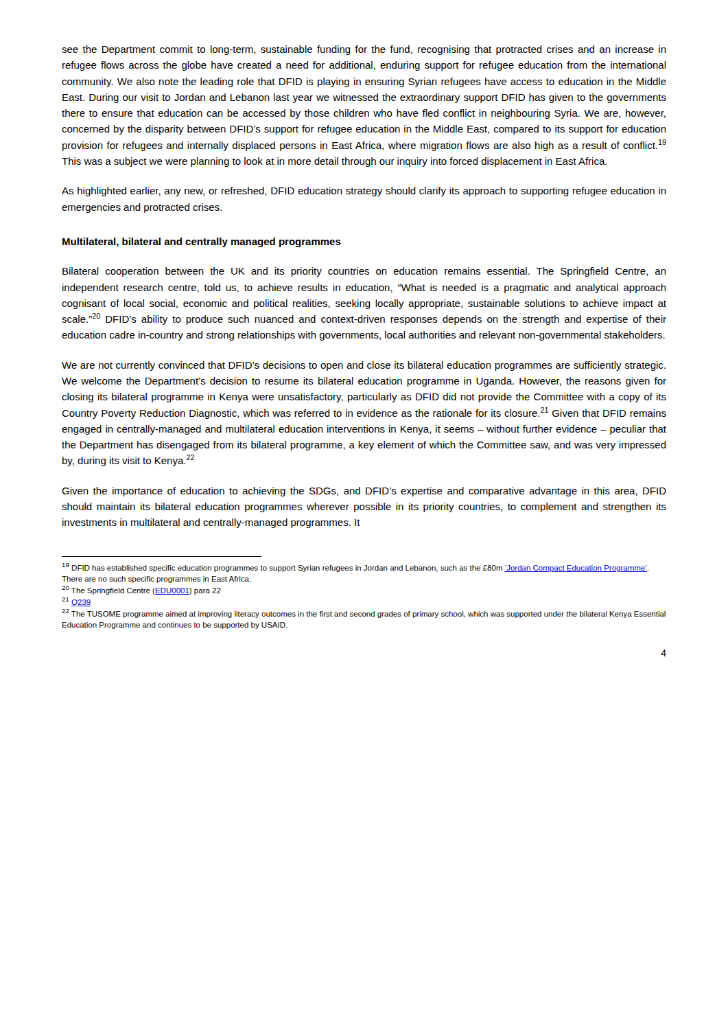see the Department commit to long-term, sustainable funding for the fund, recognising that protracted crises and an increase in refugee flows across the globe have created a need for additional, enduring support for refugee education from the international community. We also note the leading role that DFID is playing in ensuring Syrian refugees have access to education in the Middle East. During our visit to Jordan and Lebanon last year we witnessed the extraordinary support DFID has given to the governments there to ensure that education can be accessed by those children who have fled conflict in neighbouring Syria. We are, however, concerned by the disparity between DFID’s support for refugee education in the Middle East, compared to its support for education provision for refugees and internally displaced persons in East Africa, where migration flows are also high as a result of conflict.19 This was a subject we were planning to look at in more detail through our inquiry into forced displacement in East Africa.
As highlighted earlier, any new, or refreshed, DFID education strategy should clarify its approach to supporting refugee education in emergencies and protracted crises.
Multilateral, bilateral and centrally managed programmes
Bilateral cooperation between the UK and its priority countries on education remains essential. The Springfield Centre, an independent research centre, told us, to achieve results in education, “What is needed is a pragmatic and analytical approach cognisant of local social, economic and political realities, seeking locally appropriate, sustainable solutions to achieve impact at scale.”20 DFID’s ability to produce such nuanced and context-driven responses depends on the strength and expertise of their education cadre in-country and strong relationships with governments, local authorities and relevant non-governmental stakeholders.
We are not currently convinced that DFID’s decisions to open and close its bilateral education programmes are sufficiently strategic. We welcome the Department’s decision to resume its bilateral education programme in Uganda. However, the reasons given for closing its bilateral programme in Kenya were unsatisfactory, particularly as DFID did not provide the Committee with a copy of its Country Poverty Reduction Diagnostic, which was referred to in evidence as the rationale for its closure.21 Given that DFID remains engaged in centrally-managed and multilateral education interventions in Kenya, it seems – without further evidence – peculiar that the Department has disengaged from its bilateral programme, a key element of which the Committee saw, and was very impressed by, during its visit to Kenya.22
Given the importance of education to achieving the SDGs, and DFID’s expertise and comparative advantage in this area, DFID should maintain its bilateral education programmes wherever possible in its priority countries, to complement and strengthen its investments in multilateral and centrally-managed programmes. It
19 DFID has established specific education programmes to support Syrian refugees in Jordan and Lebanon, such as the £80m ‘Jordan Compact Education Programme’. There are no such specific programmes in East Africa.
20 The Springfield Centre (EDU0001) para 22
21 Q239
22 The TUSOME programme aimed at improving literacy outcomes in the first and second grades of primary school, which was supported under the bilateral Kenya Essential Education Programme and continues to be supported by USAID.
4